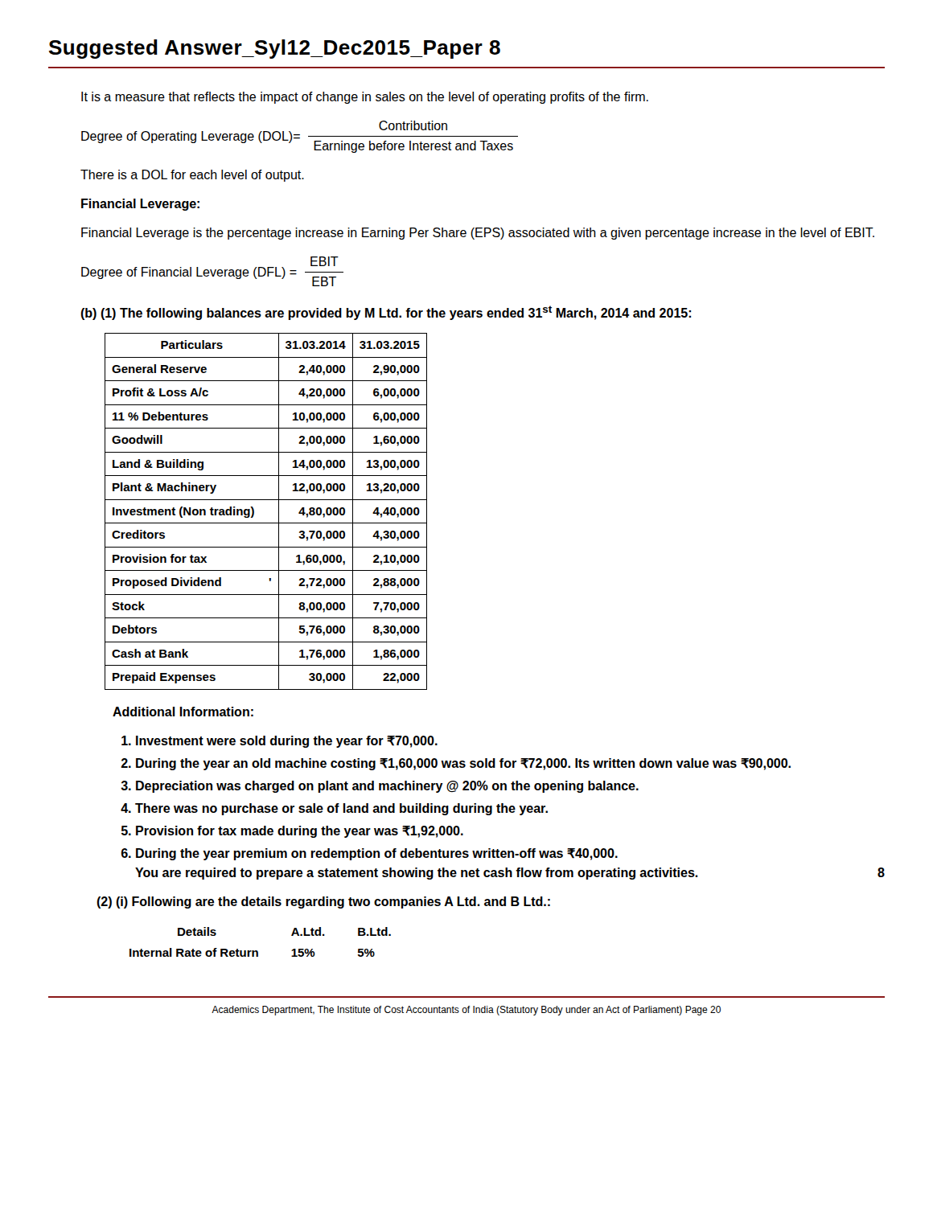Suggested Answer_Syl12_Dec2015_Paper 8
It is a measure that reflects the impact of change in sales on the level of operating profits of the firm.
Degree of Operating Leverage (DOL)= Contribution Earninge before Interest and Taxes
There is a DOL for each level of output.
Financial Leverage:
Financial Leverage is the percentage increase in Earning Per Share (EPS) associated with a given percentage increase in the level of EBIT.
Degree of Financial Leverage (DFL) = EBIT EBT
(b) (1) The following balances are provided by M Ltd. for the years ended 31st March, 2014 and 2015:
| Particulars | 31.03.2014 | 31.03.2015 |
| --- | --- | --- |
| General Reserve | 2,40,000 | 2,90,000 |
| Profit & Loss A/c | 4,20,000 | 6,00,000 |
| 11 % Debentures | 10,00,000 | 6,00,000 |
| Goodwill | 2,00,000 | 1,60,000 |
| Land & Building | 14,00,000 | 13,00,000 |
| Plant & Machinery | 12,00,000 | 13,20,000 |
| Investment (Non trading) | 4,80,000 | 4,40,000 |
| Creditors | 3,70,000 | 4,30,000 |
| Provision for tax | 1,60,000, | 2,10,000 |
| Proposed Dividend ' | 2,72,000 | 2,88,000 |
| Stock | 8,00,000 | 7,70,000 |
| Debtors | 5,76,000 | 8,30,000 |
| Cash at Bank | 1,76,000 | 1,86,000 |
| Prepaid Expenses | 30,000 | 22,000 |
Additional Information:
Investment were sold during the year for ₹70,000.
During the year an old machine costing ₹1,60,000 was sold for ₹72,000. Its written down value was ₹90,000.
Depreciation was charged on plant and machinery @ 20% on the opening balance.
There was no purchase or sale of land and building during the year.
Provision for tax made during the year was ₹1,92,000.
During the year premium on redemption of debentures written-off was ₹40,000.
You are required to prepare a statement showing the net cash flow from operating activities. 8
(2) (i) Following are the details regarding two companies A Ltd. and B Ltd.:
| Details | A.Ltd. | B.Ltd. |
| Internal Rate of Return | 15% | 5% |
Academics Department, The Institute of Cost Accountants of India (Statutory Body under an Act of Parliament) Page 20